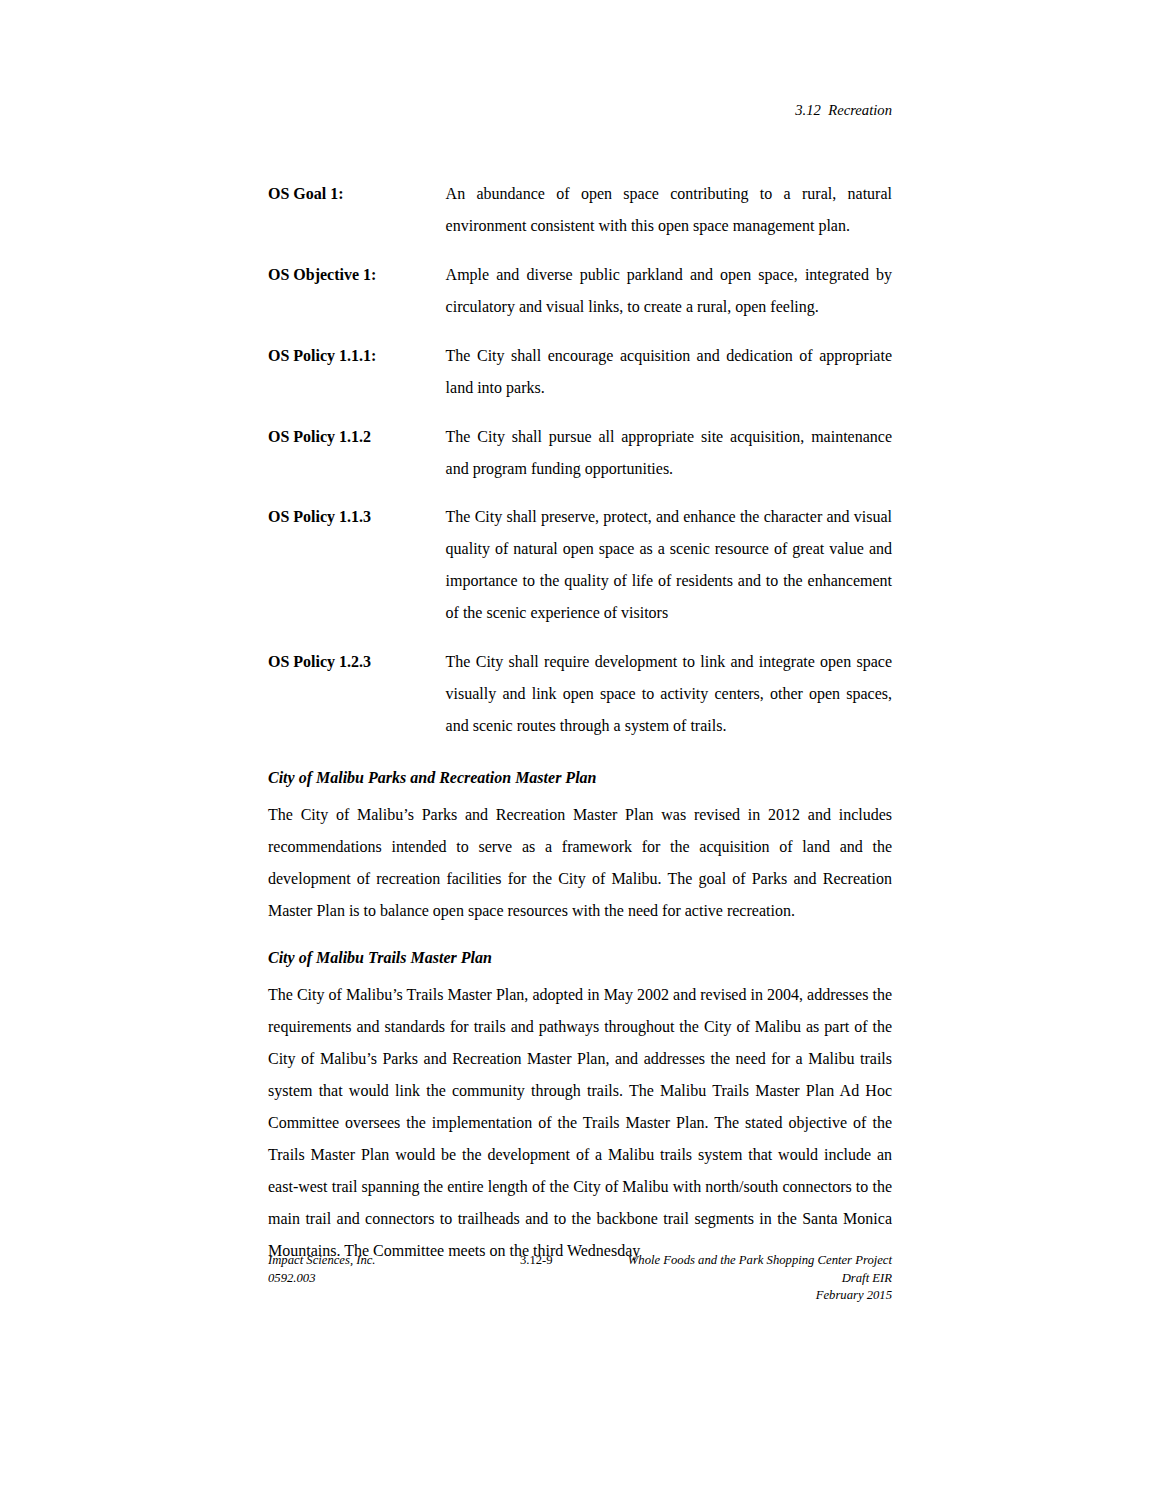3.12 Recreation
| OS Goal 1: | An abundance of open space contributing to a rural, natural environment consistent with this open space management plan. |
| OS Objective 1: | Ample and diverse public parkland and open space, integrated by circulatory and visual links, to create a rural, open feeling. |
| OS Policy 1.1.1: | The City shall encourage acquisition and dedication of appropriate land into parks. |
| OS Policy 1.1.2 | The City shall pursue all appropriate site acquisition, maintenance and program funding opportunities. |
| OS Policy 1.1.3 | The City shall preserve, protect, and enhance the character and visual quality of natural open space as a scenic resource of great value and importance to the quality of life of residents and to the enhancement of the scenic experience of visitors |
| OS Policy 1.2.3 | The City shall require development to link and integrate open space visually and link open space to activity centers, other open spaces, and scenic routes through a system of trails. |
City of Malibu Parks and Recreation Master Plan
The City of Malibu’s Parks and Recreation Master Plan was revised in 2012 and includes recommendations intended to serve as a framework for the acquisition of land and the development of recreation facilities for the City of Malibu. The goal of Parks and Recreation Master Plan is to balance open space resources with the need for active recreation.
City of Malibu Trails Master Plan
The City of Malibu’s Trails Master Plan, adopted in May 2002 and revised in 2004, addresses the requirements and standards for trails and pathways throughout the City of Malibu as part of the City of Malibu’s Parks and Recreation Master Plan, and addresses the need for a Malibu trails system that would link the community through trails. The Malibu Trails Master Plan Ad Hoc Committee oversees the implementation of the Trails Master Plan. The stated objective of the Trails Master Plan would be the development of a Malibu trails system that would include an east-west trail spanning the entire length of the City of Malibu with north/south connectors to the main trail and connectors to trailheads and to the backbone trail segments in the Santa Monica Mountains. The Committee meets on the third Wednesday
| Impact Sciences, Inc. 0592.003 | 3.12-9 | Whole Foods and the Park Shopping Center Project Draft EIR February 2015 |